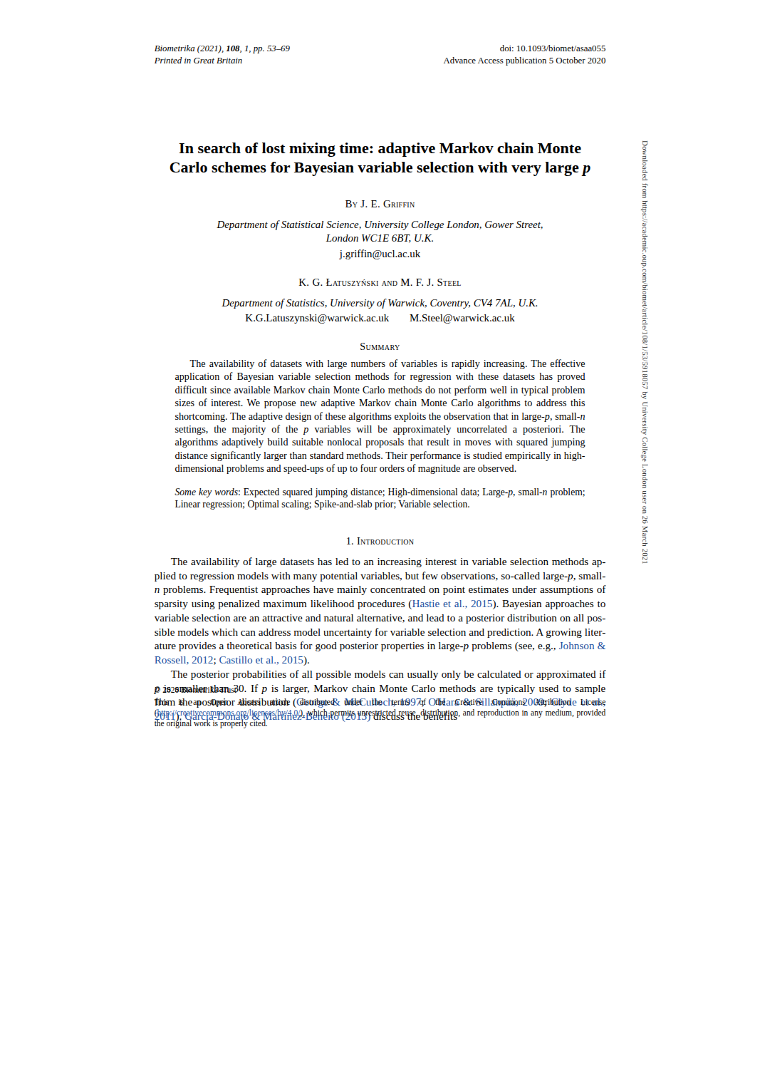Biometrika (2021), 108, 1, pp. 53–69
Printed in Great Britain
doi: 10.1093/biomet/asaa055
Advance Access publication 5 October 2020
In search of lost mixing time: adaptive Markov chain Monte Carlo schemes for Bayesian variable selection with very large p
By J. E. Griffin
Department of Statistical Science, University College London, Gower Street,
London WC1E 6BT, U.K.
j.griffin@ucl.ac.uk
K. G. Łatuszyński and M. F. J. Steel
Department of Statistics, University of Warwick, Coventry, CV4 7AL, U.K.
K.G.Latuszynski@warwick.ac.uk M.Steel@warwick.ac.uk
Summary
The availability of datasets with large numbers of variables is rapidly increasing. The effective application of Bayesian variable selection methods for regression with these datasets has proved difficult since available Markov chain Monte Carlo methods do not perform well in typical problem sizes of interest. We propose new adaptive Markov chain Monte Carlo algorithms to address this shortcoming. The adaptive design of these algorithms exploits the observation that in large-p, small-n settings, the majority of the p variables will be approximately uncorrelated a posteriori. The algorithms adaptively build suitable nonlocal proposals that result in moves with squared jumping distance significantly larger than standard methods. Their performance is studied empirically in high-dimensional problems and speed-ups of up to four orders of magnitude are observed.
Some key words: Expected squared jumping distance; High-dimensional data; Large-p, small-n problem; Linear regression; Optimal scaling; Spike-and-slab prior; Variable selection.
1. Introduction
The availability of large datasets has led to an increasing interest in variable selection methods applied to regression models with many potential variables, but few observations, so-called large-p, small-n problems. Frequentist approaches have mainly concentrated on point estimates under assumptions of sparsity using penalized maximum likelihood procedures (Hastie et al., 2015). Bayesian approaches to variable selection are an attractive and natural alternative, and lead to a posterior distribution on all possible models which can address model uncertainty for variable selection and prediction. A growing literature provides a theoretical basis for good posterior properties in large-p problems (see, e.g., Johnson & Rossell, 2012; Castillo et al., 2015).
The posterior probabilities of all possible models can usually only be calculated or approximated if p is smaller than 30. If p is larger, Markov chain Monte Carlo methods are typically used to sample from the posterior distribution (George & McCulloch, 1997; O'Hara & Sillanpää, 2009; Clyde et al., 2011). García-Donato & Martínez-Beneito (2013) discuss the benefits
© 2020 Biometrika Trust
This is an Open Access article distributed under the terms of the Creative Commons Attribution License (http://creativecommons.org/licenses/by/4.0/), which permits unrestricted reuse, distribution, and reproduction in any medium, provided the original work is properly cited.
Downloaded from https://academic.oup.com/biomet/article/108/1/53/5918057 by University College London user on 26 March 2021